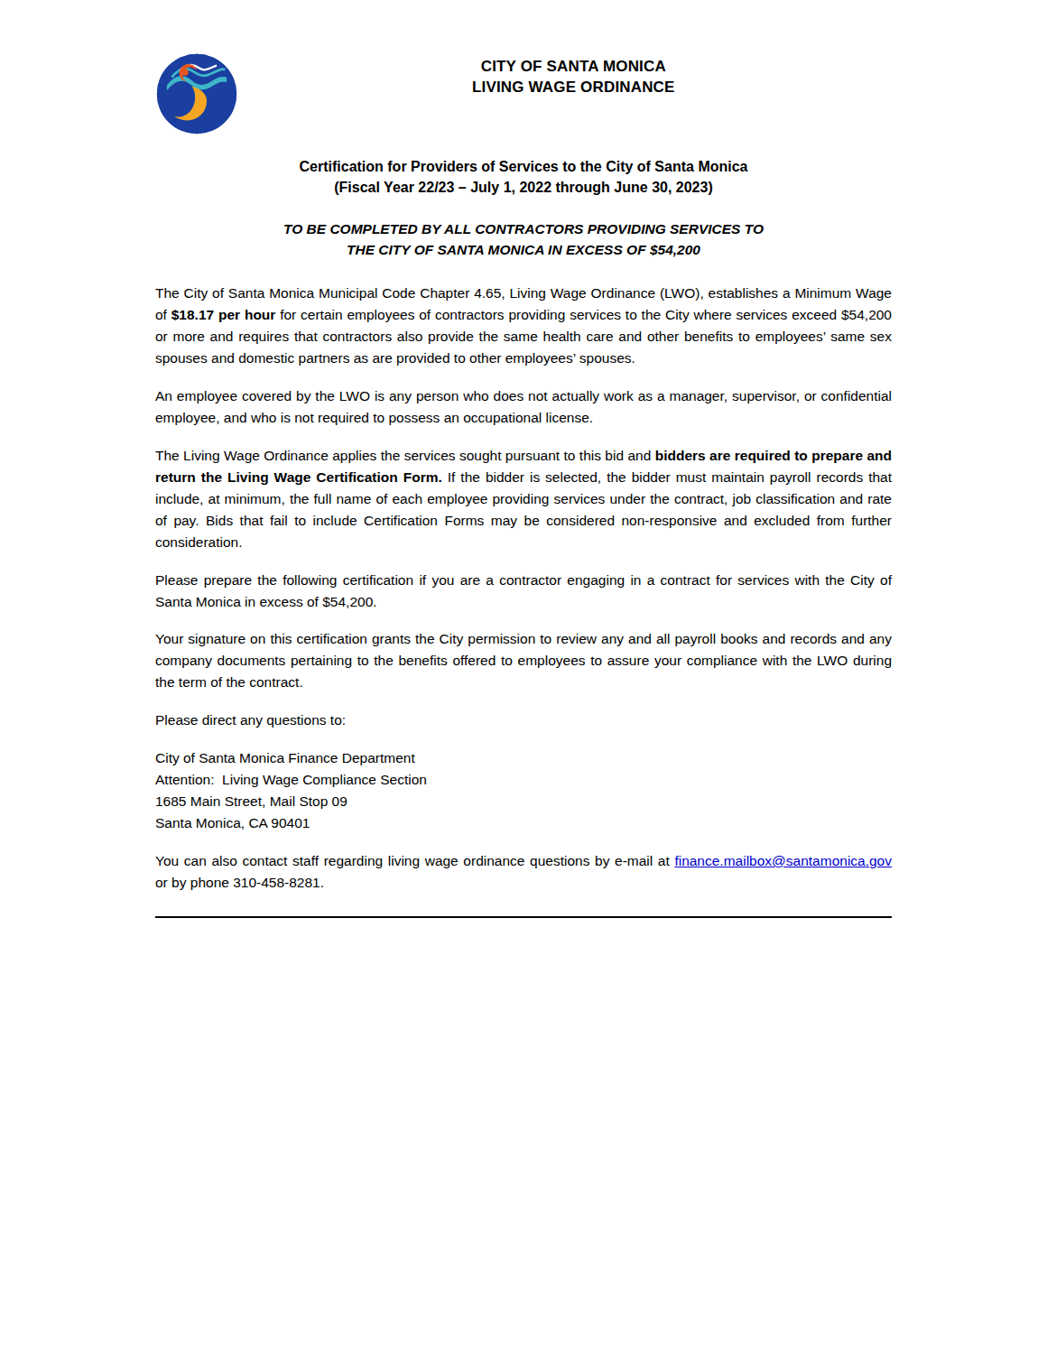CITY OF SANTA MONICA
LIVING WAGE ORDINANCE
Certification for Providers of Services to the City of Santa Monica
(Fiscal Year 22/23 – July 1, 2022 through June 30, 2023)
TO BE COMPLETED BY ALL CONTRACTORS PROVIDING SERVICES TO
THE CITY OF SANTA MONICA IN EXCESS OF $54,200
The City of Santa Monica Municipal Code Chapter 4.65, Living Wage Ordinance (LWO), establishes a Minimum Wage of $18.17 per hour for certain employees of contractors providing services to the City where services exceed $54,200 or more and requires that contractors also provide the same health care and other benefits to employees’ same sex spouses and domestic partners as are provided to other employees’ spouses.
An employee covered by the LWO is any person who does not actually work as a manager, supervisor, or confidential employee, and who is not required to possess an occupational license.
The Living Wage Ordinance applies the services sought pursuant to this bid and bidders are required to prepare and return the Living Wage Certification Form. If the bidder is selected, the bidder must maintain payroll records that include, at minimum, the full name of each employee providing services under the contract, job classification and rate of pay. Bids that fail to include Certification Forms may be considered non-responsive and excluded from further consideration.
Please prepare the following certification if you are a contractor engaging in a contract for services with the City of Santa Monica in excess of $54,200.
Your signature on this certification grants the City permission to review any and all payroll books and records and any company documents pertaining to the benefits offered to employees to assure your compliance with the LWO during the term of the contract.
Please direct any questions to:
City of Santa Monica Finance Department Attention: Living Wage Compliance Section 1685 Main Street, Mail Stop 09 Santa Monica, CA 90401
You can also contact staff regarding living wage ordinance questions by e-mail at finance.mailbox@santamonica.gov or by phone 310-458-8281.